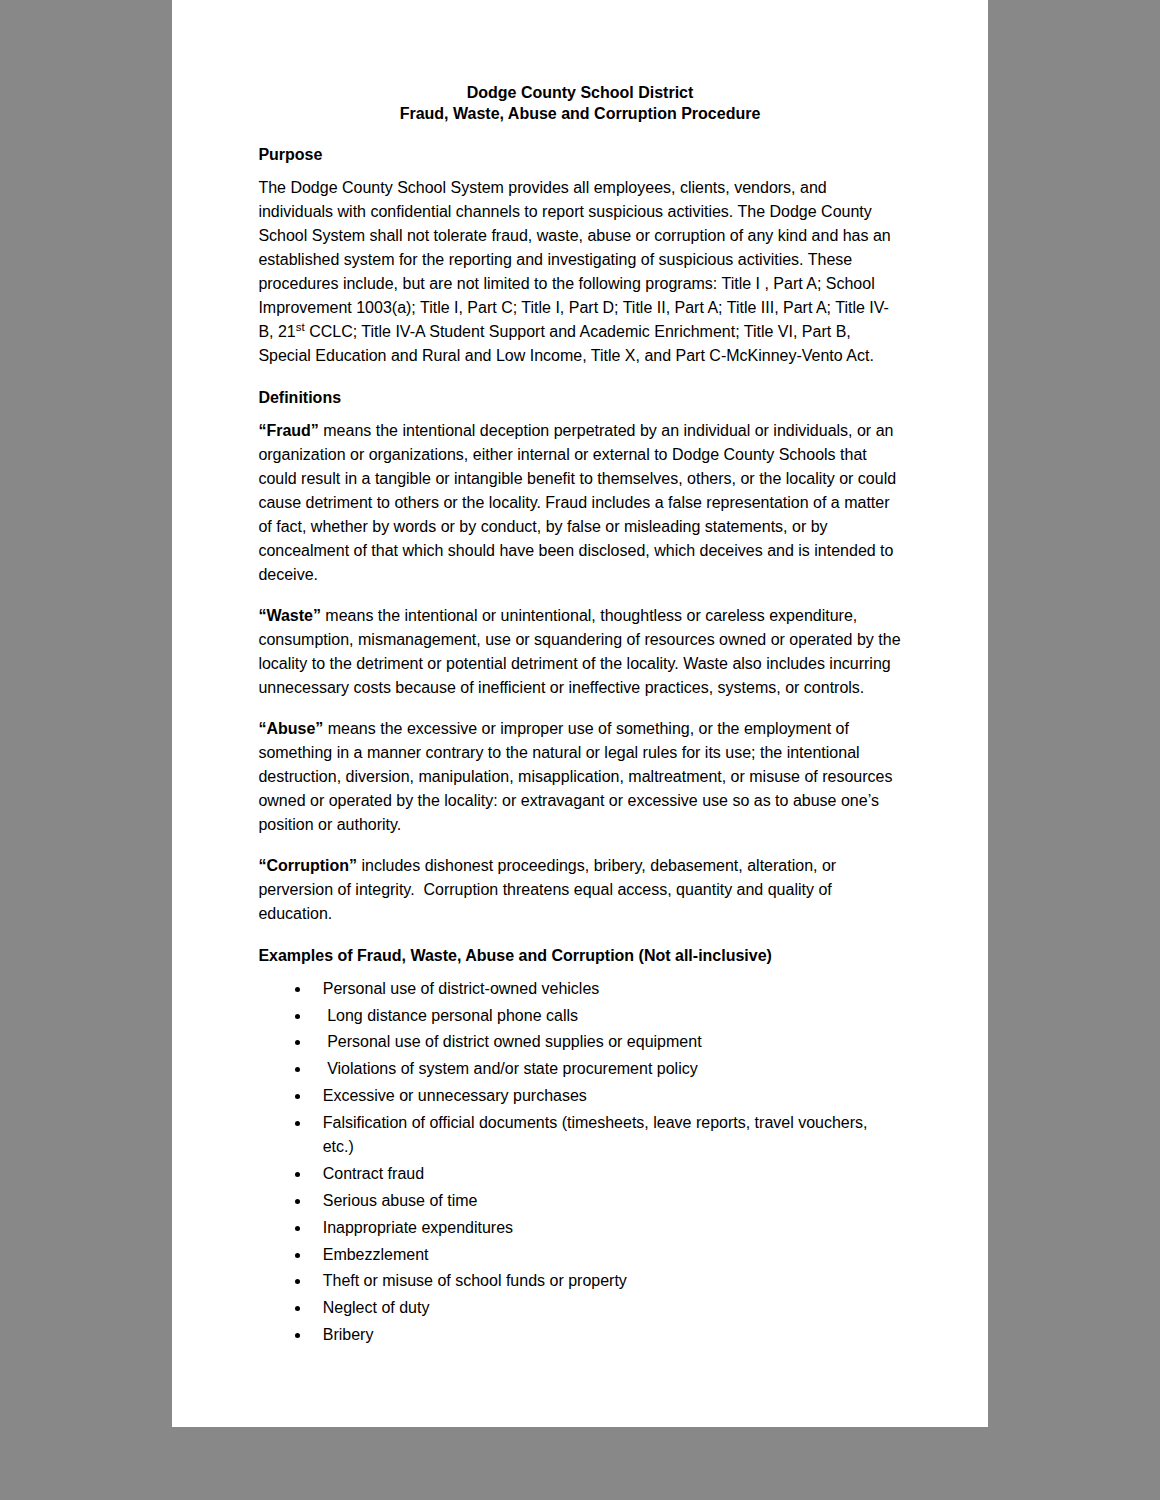Dodge County School District
Fraud, Waste, Abuse and Corruption Procedure
Purpose
The Dodge County School System provides all employees, clients, vendors, and individuals with confidential channels to report suspicious activities. The Dodge County School System shall not tolerate fraud, waste, abuse or corruption of any kind and has an established system for the reporting and investigating of suspicious activities. These procedures include, but are not limited to the following programs: Title I , Part A; School Improvement 1003(a); Title I, Part C; Title I, Part D; Title II, Part A; Title III, Part A; Title IV-B, 21st CCLC; Title IV-A Student Support and Academic Enrichment; Title VI, Part B, Special Education and Rural and Low Income, Title X, and Part C-McKinney-Vento Act.
Definitions
“Fraud” means the intentional deception perpetrated by an individual or individuals, or an organization or organizations, either internal or external to Dodge County Schools that could result in a tangible or intangible benefit to themselves, others, or the locality or could cause detriment to others or the locality. Fraud includes a false representation of a matter of fact, whether by words or by conduct, by false or misleading statements, or by concealment of that which should have been disclosed, which deceives and is intended to deceive.
“Waste” means the intentional or unintentional, thoughtless or careless expenditure, consumption, mismanagement, use or squandering of resources owned or operated by the locality to the detriment or potential detriment of the locality. Waste also includes incurring unnecessary costs because of inefficient or ineffective practices, systems, or controls.
“Abuse” means the excessive or improper use of something, or the employment of something in a manner contrary to the natural or legal rules for its use; the intentional destruction, diversion, manipulation, misapplication, maltreatment, or misuse of resources owned or operated by the locality: or extravagant or excessive use so as to abuse one’s position or authority.
“Corruption” includes dishonest proceedings, bribery, debasement, alteration, or perversion of integrity. Corruption threatens equal access, quantity and quality of education.
Examples of Fraud, Waste, Abuse and Corruption (Not all-inclusive)
Personal use of district-owned vehicles
Long distance personal phone calls
Personal use of district owned supplies or equipment
Violations of system and/or state procurement policy
Excessive or unnecessary purchases
Falsification of official documents (timesheets, leave reports, travel vouchers, etc.)
Contract fraud
Serious abuse of time
Inappropriate expenditures
Embezzlement
Theft or misuse of school funds or property
Neglect of duty
Bribery